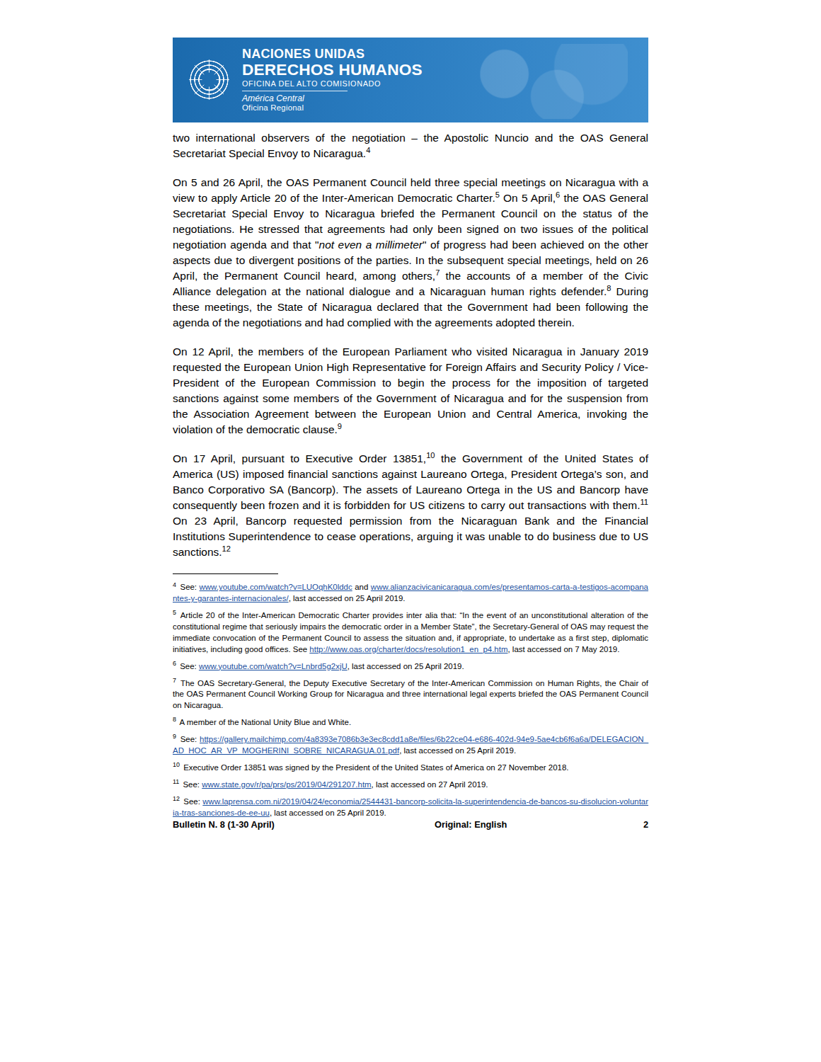NACIONES UNIDAS
DERECHOS HUMANOS
OFICINA DEL ALTO COMISIONADO
América Central
Oficina Regional
two international observers of the negotiation – the Apostolic Nuncio and the OAS General Secretariat Special Envoy to Nicaragua.4
On 5 and 26 April, the OAS Permanent Council held three special meetings on Nicaragua with a view to apply Article 20 of the Inter-American Democratic Charter.5 On 5 April,6 the OAS General Secretariat Special Envoy to Nicaragua briefed the Permanent Council on the status of the negotiations. He stressed that agreements had only been signed on two issues of the political negotiation agenda and that "not even a millimeter" of progress had been achieved on the other aspects due to divergent positions of the parties. In the subsequent special meetings, held on 26 April, the Permanent Council heard, among others,7 the accounts of a member of the Civic Alliance delegation at the national dialogue and a Nicaraguan human rights defender.8 During these meetings, the State of Nicaragua declared that the Government had been following the agenda of the negotiations and had complied with the agreements adopted therein.
On 12 April, the members of the European Parliament who visited Nicaragua in January 2019 requested the European Union High Representative for Foreign Affairs and Security Policy / Vice-President of the European Commission to begin the process for the imposition of targeted sanctions against some members of the Government of Nicaragua and for the suspension from the Association Agreement between the European Union and Central America, invoking the violation of the democratic clause.9
On 17 April, pursuant to Executive Order 13851,10 the Government of the United States of America (US) imposed financial sanctions against Laureano Ortega, President Ortega’s son, and Banco Corporativo SA (Bancorp). The assets of Laureano Ortega in the US and Bancorp have consequently been frozen and it is forbidden for US citizens to carry out transactions with them.11 On 23 April, Bancorp requested permission from the Nicaraguan Bank and the Financial Institutions Superintendence to cease operations, arguing it was unable to do business due to US sanctions.12
4 See: www.youtube.com/watch?v=LUOqhK0lddc and www.alianzacivicanicaragua.com/es/presentamos-carta-a-testigos-acompanantes-y-garantes-internacionales/, last accessed on 25 April 2019.
5 Article 20 of the Inter-American Democratic Charter provides inter alia that: “In the event of an unconstitutional alteration of the constitutional regime that seriously impairs the democratic order in a Member State”, the Secretary-General of OAS may request the immediate convocation of the Permanent Council to assess the situation and, if appropriate, to undertake as a first step, diplomatic initiatives, including good offices. See http://www.oas.org/charter/docs/resolution1_en_p4.htm, last accessed on 7 May 2019.
6 See: www.youtube.com/watch?v=Lnbrd5g2xjU, last accessed on 25 April 2019.
7 The OAS Secretary-General, the Deputy Executive Secretary of the Inter-American Commission on Human Rights, the Chair of the OAS Permanent Council Working Group for Nicaragua and three international legal experts briefed the OAS Permanent Council on Nicaragua.
8 A member of the National Unity Blue and White.
9 See: https://gallery.mailchimp.com/4a8393e7086b3e3ec8cdd1a8e/files/6b22ce04-e686-402d-94e9-5ae4cb6f6a6a/DELEGACION_AD_HOC_AR_VP_MOGHERINI_SOBRE_NICARAGUA.01.pdf, last accessed on 25 April 2019.
10 Executive Order 13851 was signed by the President of the United States of America on 27 November 2018.
11 See: www.state.gov/r/pa/prs/ps/2019/04/291207.htm, last accessed on 27 April 2019.
12 See: www.laprensa.com.ni/2019/04/24/economia/2544431-bancorp-solicita-la-superintendencia-de-bancos-su-disolucion-voluntaria-tras-sanciones-de-ee-uu, last accessed on 25 April 2019.
Bulletin N. 8 (1-30 April)
Original: English
2